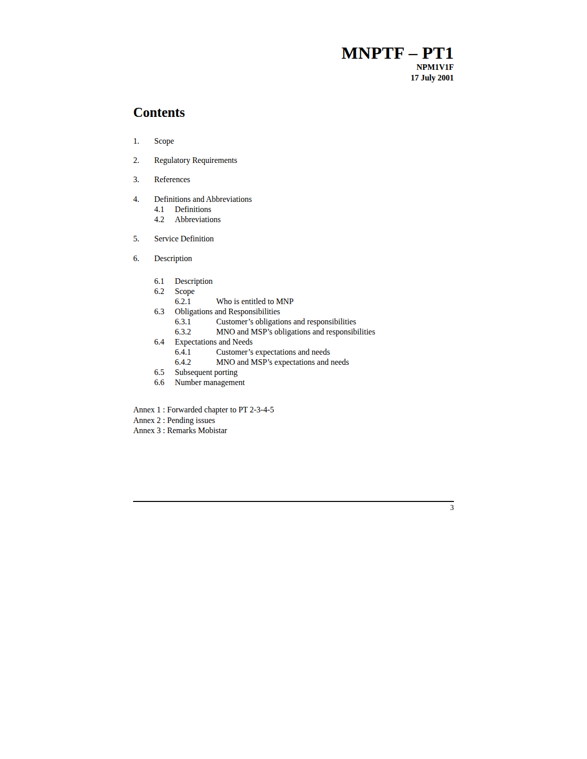MNPTF – PT1
NPM1V1F
17 July 2001
Contents
1. Scope
2. Regulatory Requirements
3. References
4. Definitions and Abbreviations
4.1 Definitions
4.2 Abbreviations
5. Service Definition
6. Description
6.1 Description
6.2 Scope
6.2.1 Who is entitled to MNP
6.3 Obligations and Responsibilities
6.3.1 Customer’s obligations and responsibilities
6.3.2 MNO and MSP’s obligations and responsibilities
6.4 Expectations and Needs
6.4.1 Customer’s expectations and needs
6.4.2 MNO and MSP’s expectations and needs
6.5 Subsequent porting
6.6 Number management
Annex 1 : Forwarded chapter to PT 2-3-4-5
Annex 2 : Pending issues
Annex 3 : Remarks Mobistar
3